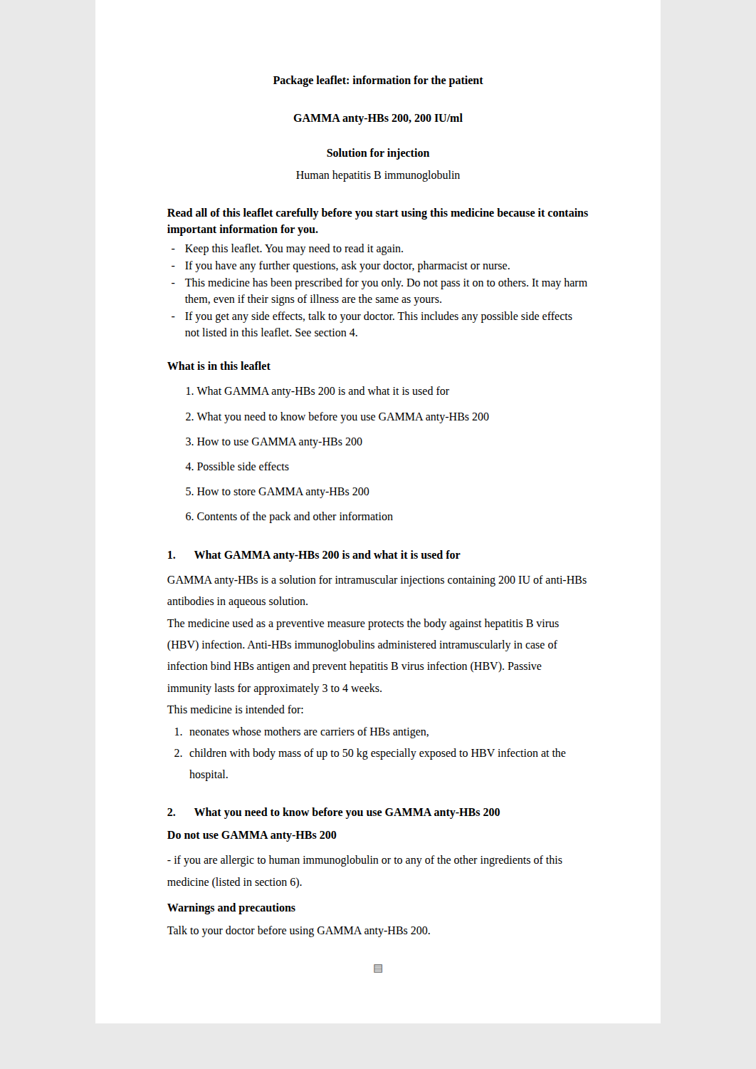Package leaflet: information for the patient
GAMMA anty-HBs 200, 200 IU/ml
Solution for injection
Human hepatitis B immunoglobulin
Read all of this leaflet carefully before you start using this medicine because it contains important information for you.
Keep this leaflet. You may need to read it again.
If you have any further questions, ask your doctor, pharmacist or nurse.
This medicine has been prescribed for you only. Do not pass it on to others. It may harm them, even if their signs of illness are the same as yours.
If you get any side effects, talk to your doctor. This includes any possible side effects not listed in this leaflet. See section 4.
What is in this leaflet
What GAMMA anty-HBs 200 is and what it is used for
What you need to know before you use GAMMA anty-HBs 200
How to use GAMMA anty-HBs 200
Possible side effects
How to store GAMMA anty-HBs 200
Contents of the pack and other information
1. What GAMMA anty-HBs 200 is and what it is used for
GAMMA anty-HBs is a solution for intramuscular injections containing 200 IU of anti-HBs antibodies in aqueous solution.
The medicine used as a preventive measure protects the body against hepatitis B virus (HBV) infection. Anti-HBs immunoglobulins administered intramuscularly in case of infection bind HBs antigen and prevent hepatitis B virus infection (HBV). Passive immunity lasts for approximately 3 to 4 weeks.
This medicine is intended for:
neonates whose mothers are carriers of HBs antigen,
children with body mass of up to 50 kg especially exposed to HBV infection at the hospital.
2. What you need to know before you use GAMMA anty-HBs 200
Do not use GAMMA anty-HBs 200
- if you are allergic to human immunoglobulin or to any of the other ingredients of this medicine (listed in section 6).
Warnings and precautions
Talk to your doctor before using GAMMA anty-HBs 200.
▤